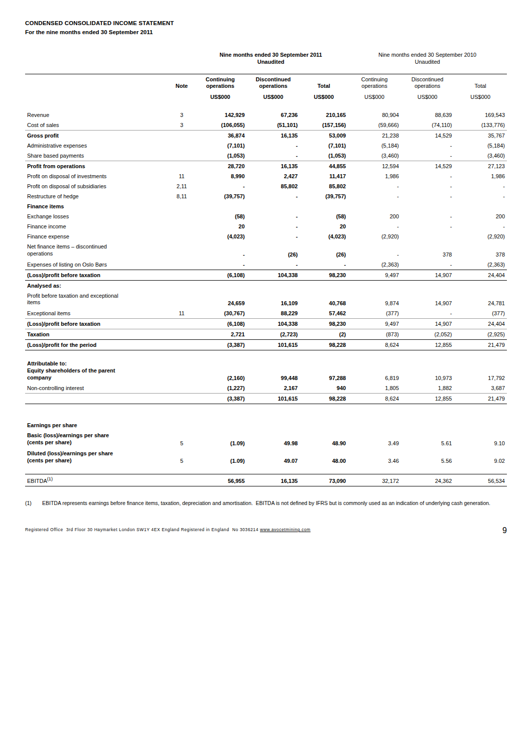CONDENSED CONSOLIDATED INCOME STATEMENT
For the nine months ended 30 September 2011
| | | Nine months ended 30 September 2011 Unaudited | Nine months ended 30 September 2010 Unaudited |
| | Note | Continuing operations | Discontinued operations | Total | Continuing operations | Discontinued operations | Total |
| | | US$000 | US$000 | US$000 | US$000 | US$000 | US$000 |
| Revenue | 3 | 142,929 | 67,236 | 210,165 | 80,904 | 88,639 | 169,543 |
| Cost of sales | 3 | (106,055) | (51,101) | (157,156) | (59,666) | (74,110) | (133,776) |
| Gross profit | | 36,874 | 16,135 | 53,009 | 21,238 | 14,529 | 35,767 |
| Administrative expenses | | (7,101) | - | (7,101) | (5,184) | - | (5,184) |
| Share based payments | | (1,053) | - | (1,053) | (3,460) | - | (3,460) |
| Profit from operations | | 28,720 | 16,135 | 44,855 | 12,594 | 14,529 | 27,123 |
| Profit on disposal of investments | 11 | 8,990 | 2,427 | 11,417 | 1,986 | - | 1,986 |
| Profit on disposal of subsidiaries | 2,11 | - | 85,802 | 85,802 | - | - | - |
| Restructure of hedge | 8,11 | (39,757) | - | (39,757) | - | - | - |
| Finance items | | | | | | | |
| Exchange losses | | (58) | - | (58) | 200 | - | 200 |
| Finance income | | 20 | - | 20 | - | - | - |
| Finance expense | | (4,023) | - | (4,023) | (2,920) | | (2,920) |
| Net finance items – discontinued operations | | - | (26) | (26) | - | 378 | 378 |
| Expenses of listing on Oslo Børs | | - | - | - | (2,363) | - | (2,363) |
| (Loss)/profit before taxation | | (6,108) | 104,338 | 98,230 | 9,497 | 14,907 | 24,404 |
| Analysed as: | | | | | | | |
| Profit before taxation and exceptional items | | 24,659 | 16,109 | 40,768 | 9,874 | 14,907 | 24,781 |
| Exceptional items | 11 | (30,767) | 88,229 | 57,462 | (377) | - | (377) |
| (Loss)/profit before taxation | | (6,108) | 104,338 | 98,230 | 9,497 | 14,907 | 24,404 |
| Taxation | | 2,721 | (2,723) | (2) | (873) | (2,052) | (2,925) |
| (Loss)/profit for the period | | (3,387) | 101,615 | 98,228 | 8,624 | 12,855 | 21,479 |
| Attributable to: Equity shareholders of the parent company | | (2,160) | 99,448 | 97,288 | 6,819 | 10,973 | 17,792 |
| Non-controlling interest | | (1,227) | 2,167 | 940 | 1,805 | 1,882 | 3,687 |
| | | (3,387) | 101,615 | 98,228 | 8,624 | 12,855 | 21,479 |
| Earnings per share | | | | | | | |
| Basic (loss)/earnings per share (cents per share) | 5 | (1.09) | 49.98 | 48.90 | 3.49 | 5.61 | 9.10 |
| Diluted (loss)/earnings per share (cents per share) | 5 | (1.09) | 49.07 | 48.00 | 3.46 | 5.56 | 9.02 |
| EBITDA (1) | | 56,955 | 16,135 | 73,090 | 32,172 | 24,362 | 56,534 |
(1) EBITDA represents earnings before finance items, taxation, depreciation and amortisation. EBITDA is not defined by IFRS but is commonly used as an indication of underlying cash generation.
Registered Office 3rd Floor 30 Haymarket London SW1Y 4EX England Registered in England No 3036214 www.avocetmining.com 9